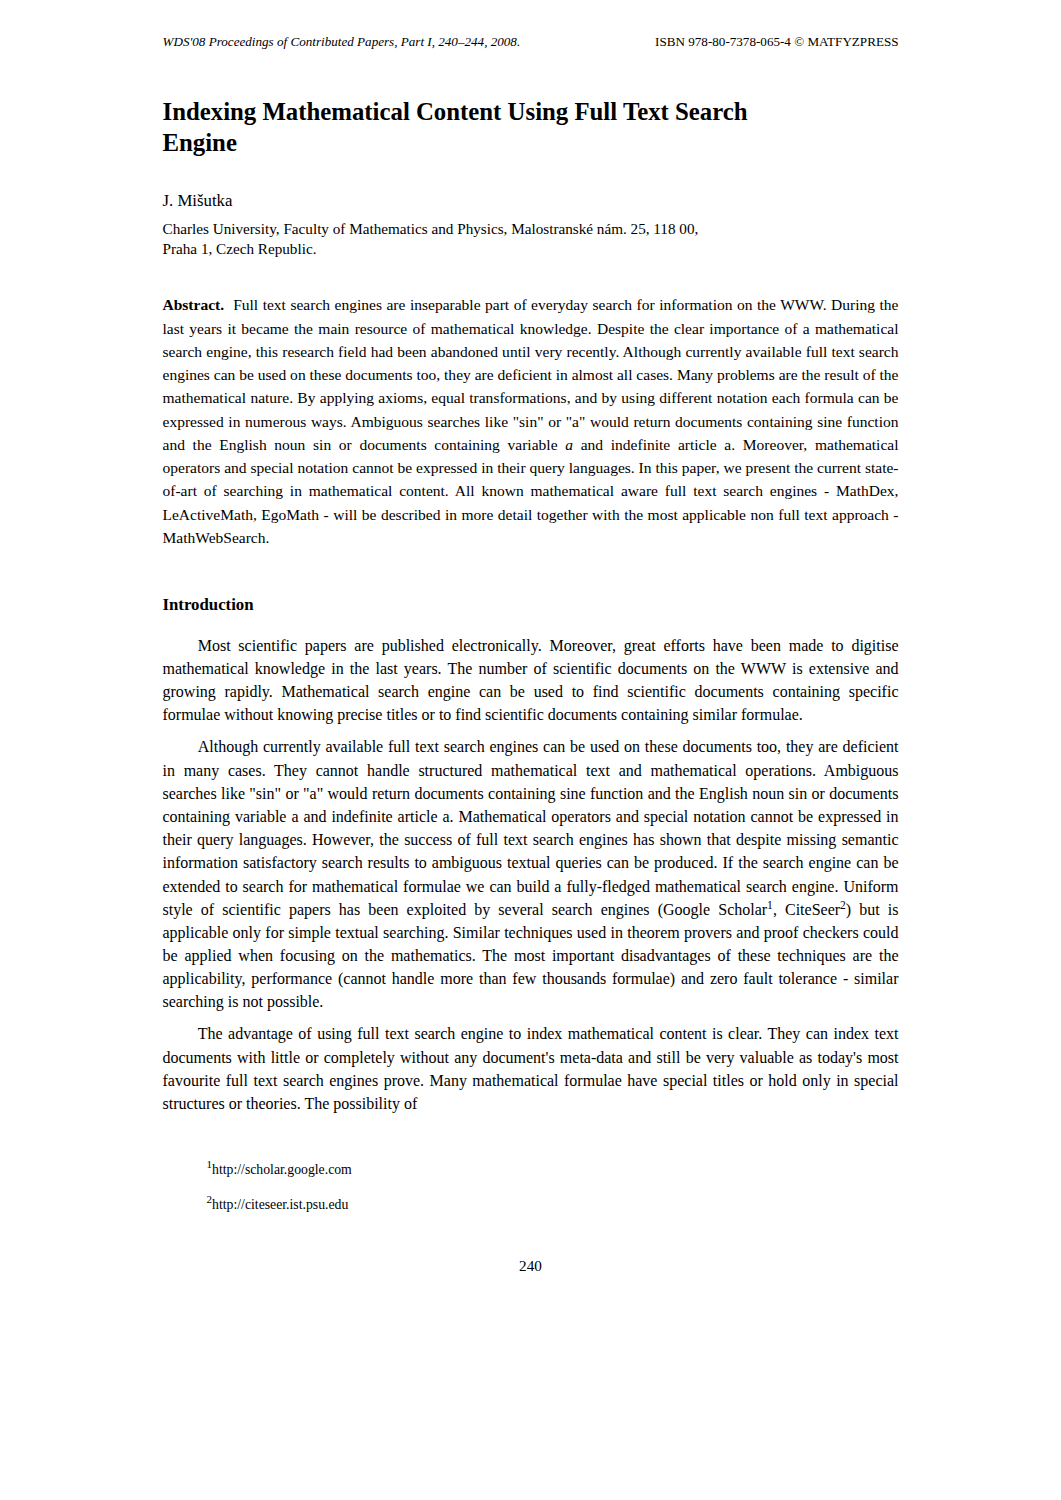WDS'08 Proceedings of Contributed Papers, Part I, 240–244, 2008. ISBN 978-80-7378-065-4 © MATFYZPRESS
Indexing Mathematical Content Using Full Text Search
Engine
J. Mišutka
Charles University, Faculty of Mathematics and Physics, Malostranské nám. 25, 118 00,
Praha 1, Czech Republic.
Abstract. Full text search engines are inseparable part of everyday search for information on the WWW. During the last years it became the main resource of mathematical knowledge. Despite the clear importance of a mathematical search engine, this research field had been abandoned until very recently. Although currently available full text search engines can be used on these documents too, they are deficient in almost all cases. Many problems are the result of the mathematical nature. By applying axioms, equal transformations, and by using different notation each formula can be expressed in numerous ways. Ambiguous searches like "sin" or "a" would return documents containing sine function and the English noun sin or documents containing variable a and indefinite article a. Moreover, mathematical operators and special notation cannot be expressed in their query languages. In this paper, we present the current state-of-art of searching in mathematical content. All known mathematical aware full text search engines - MathDex, LeActiveMath, EgoMath - will be described in more detail together with the most applicable non full text approach - MathWebSearch.
Introduction
Most scientific papers are published electronically. Moreover, great efforts have been made to digitise mathematical knowledge in the last years. The number of scientific documents on the WWW is extensive and growing rapidly. Mathematical search engine can be used to find scientific documents containing specific formulae without knowing precise titles or to find scientific documents containing similar formulae.
Although currently available full text search engines can be used on these documents too, they are deficient in many cases. They cannot handle structured mathematical text and mathematical operations. Ambiguous searches like "sin" or "a" would return documents containing sine function and the English noun sin or documents containing variable a and indefinite article a. Mathematical operators and special notation cannot be expressed in their query languages. However, the success of full text search engines has shown that despite missing semantic information satisfactory search results to ambiguous textual queries can be produced. If the search engine can be extended to search for mathematical formulae we can build a fully-fledged mathematical search engine. Uniform style of scientific papers has been exploited by several search engines (Google Scholar1, CiteSeer2) but is applicable only for simple textual searching. Similar techniques used in theorem provers and proof checkers could be applied when focusing on the mathematics. The most important disadvantages of these techniques are the applicability, performance (cannot handle more than few thousands formulae) and zero fault tolerance - similar searching is not possible.
The advantage of using full text search engine to index mathematical content is clear. They can index text documents with little or completely without any document's meta-data and still be very valuable as today's most favourite full text search engines prove. Many mathematical formulae have special titles or hold only in special structures or theories. The possibility of
1http://scholar.google.com
2http://citeseer.ist.psu.edu
240